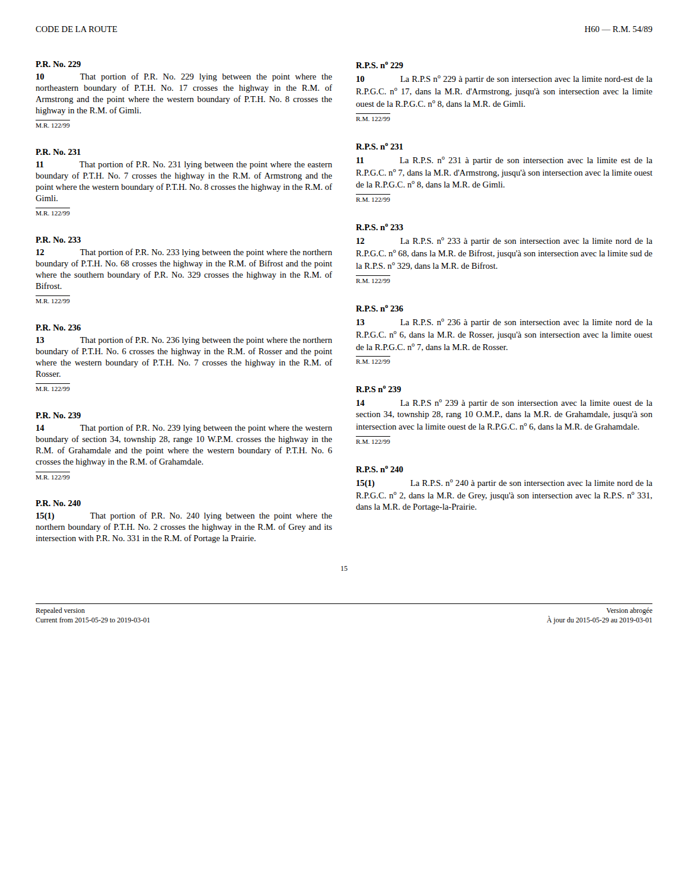CODE DE LA ROUTE
H60 — R.M. 54/89
P.R. No. 229
10 That portion of P.R. No. 229 lying between the point where the northeastern boundary of P.T.H. No. 17 crosses the highway in the R.M. of Armstrong and the point where the western boundary of P.T.H. No. 8 crosses the highway in the R.M. of Gimli.
M.R. 122/99
P.R. No. 231
11 That portion of P.R. No. 231 lying between the point where the eastern boundary of P.T.H. No. 7 crosses the highway in the R.M. of Armstrong and the point where the western boundary of P.T.H. No. 8 crosses the highway in the R.M. of Gimli.
M.R. 122/99
P.R. No. 233
12 That portion of P.R. No. 233 lying between the point where the northern boundary of P.T.H. No. 68 crosses the highway in the R.M. of Bifrost and the point where the southern boundary of P.R. No. 329 crosses the highway in the R.M. of Bifrost.
M.R. 122/99
P.R. No. 236
13 That portion of P.R. No. 236 lying between the point where the northern boundary of P.T.H. No. 6 crosses the highway in the R.M. of Rosser and the point where the western boundary of P.T.H. No. 7 crosses the highway in the R.M. of Rosser.
M.R. 122/99
P.R. No. 239
14 That portion of P.R. No. 239 lying between the point where the western boundary of section 34, township 28, range 10 W.P.M. crosses the highway in the R.M. of Grahamdale and the point where the western boundary of P.T.H. No. 6 crosses the highway in the R.M. of Grahamdale.
M.R. 122/99
P.R. No. 240
15(1) That portion of P.R. No. 240 lying between the point where the northern boundary of P.T.H. No. 2 crosses the highway in the R.M. of Grey and its intersection with P.R. No. 331 in the R.M. of Portage la Prairie.
R.P.S. no 229
10 La R.P.S no 229 à partir de son intersection avec la limite nord-est de la R.P.G.C. no 17, dans la M.R. d'Armstrong, jusqu'à son intersection avec la limite ouest de la R.P.G.C. no 8, dans la M.R. de Gimli.
R.M. 122/99
R.P.S. no 231
11 La R.P.S. no 231 à partir de son intersection avec la limite est de la R.P.G.C. no 7, dans la M.R. d'Armstrong, jusqu'à son intersection avec la limite ouest de la R.P.G.C. no 8, dans la M.R. de Gimli.
R.M. 122/99
R.P.S. no 233
12 La R.P.S. no 233 à partir de son intersection avec la limite nord de la R.P.G.C. no 68, dans la M.R. de Bifrost, jusqu'à son intersection avec la limite sud de la R.P.S. no 329, dans la M.R. de Bifrost.
R.M. 122/99
R.P.S. no 236
13 La R.P.S. no 236 à partir de son intersection avec la limite nord de la R.P.G.C. no 6, dans la M.R. de Rosser, jusqu'à son intersection avec la limite ouest de la R.P.G.C. no 7, dans la M.R. de Rosser.
R.M. 122/99
R.P.S no 239
14 La R.P.S no 239 à partir de son intersection avec la limite ouest de la section 34, township 28, rang 10 O.M.P., dans la M.R. de Grahamdale, jusqu'à son intersection avec la limite ouest de la R.P.G.C. no 6, dans la M.R. de Grahamdale.
R.M. 122/99
R.P.S. no 240
15(1) La R.P.S. no 240 à partir de son intersection avec la limite nord de la R.P.G.C. no 2, dans la M.R. de Grey, jusqu'à son intersection avec la R.P.S. no 331, dans la M.R. de Portage-la-Prairie.
15
Repealed version
Current from 2015-05-29 to 2019-03-01
Version abrogée
À jour du 2015-05-29 au 2019-03-01